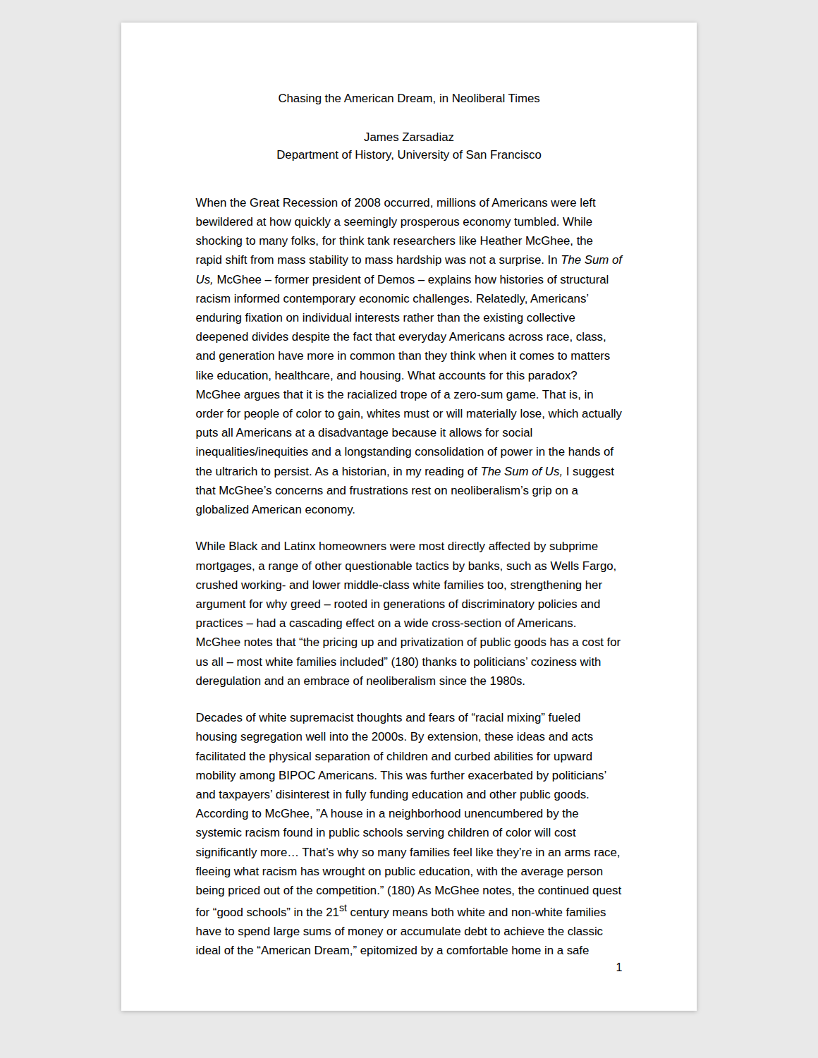Chasing the American Dream, in Neoliberal Times
James Zarsadiaz
Department of History, University of San Francisco
When the Great Recession of 2008 occurred, millions of Americans were left bewildered at how quickly a seemingly prosperous economy tumbled. While shocking to many folks, for think tank researchers like Heather McGhee, the rapid shift from mass stability to mass hardship was not a surprise. In The Sum of Us, McGhee – former president of Demos – explains how histories of structural racism informed contemporary economic challenges. Relatedly, Americans’ enduring fixation on individual interests rather than the existing collective deepened divides despite the fact that everyday Americans across race, class, and generation have more in common than they think when it comes to matters like education, healthcare, and housing. What accounts for this paradox? McGhee argues that it is the racialized trope of a zero-sum game. That is, in order for people of color to gain, whites must or will materially lose, which actually puts all Americans at a disadvantage because it allows for social inequalities/inequities and a longstanding consolidation of power in the hands of the ultrarich to persist. As a historian, in my reading of The Sum of Us, I suggest that McGhee’s concerns and frustrations rest on neoliberalism’s grip on a globalized American economy.
While Black and Latinx homeowners were most directly affected by subprime mortgages, a range of other questionable tactics by banks, such as Wells Fargo, crushed working- and lower middle-class white families too, strengthening her argument for why greed – rooted in generations of discriminatory policies and practices – had a cascading effect on a wide cross-section of Americans. McGhee notes that “the pricing up and privatization of public goods has a cost for us all – most white families included” (180) thanks to politicians’ coziness with deregulation and an embrace of neoliberalism since the 1980s.
Decades of white supremacist thoughts and fears of “racial mixing” fueled housing segregation well into the 2000s. By extension, these ideas and acts facilitated the physical separation of children and curbed abilities for upward mobility among BIPOC Americans. This was further exacerbated by politicians’ and taxpayers’ disinterest in fully funding education and other public goods. According to McGhee, ”A house in a neighborhood unencumbered by the systemic racism found in public schools serving children of color will cost significantly more… That’s why so many families feel like they’re in an arms race, fleeing what racism has wrought on public education, with the average person being priced out of the competition.” (180) As McGhee notes, the continued quest for “good schools” in the 21st century means both white and non-white families have to spend large sums of money or accumulate debt to achieve the classic ideal of the “American Dream,” epitomized by a comfortable home in a safe
1